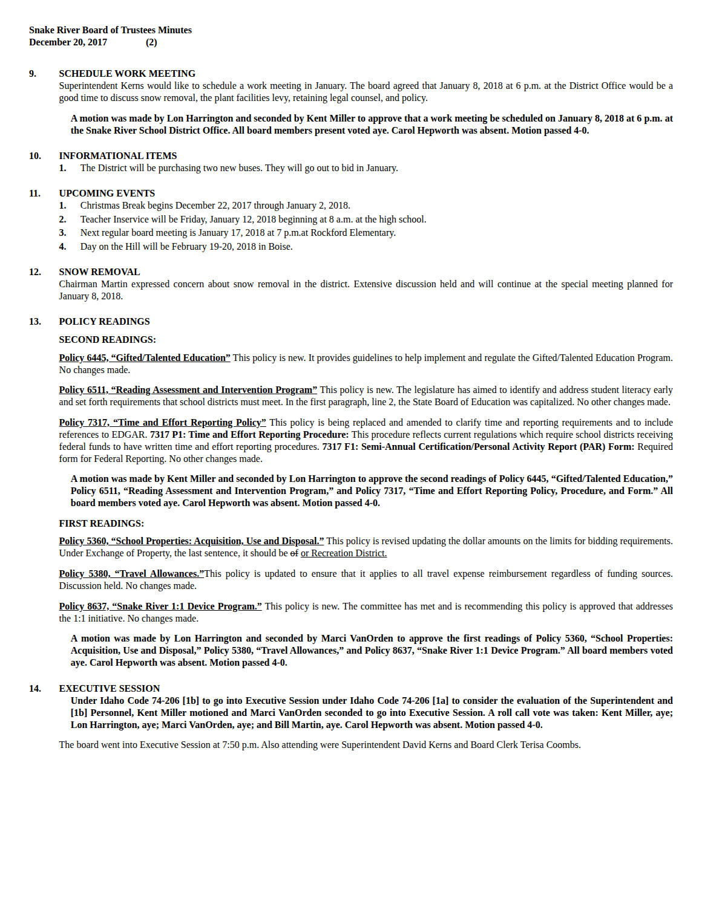Snake River Board of Trustees Minutes December 20, 2017(2)
9. SCHEDULE WORK MEETING
Superintendent Kerns would like to schedule a work meeting in January. The board agreed that January 8, 2018 at 6 p.m. at the District Office would be a good time to discuss snow removal, the plant facilities levy, retaining legal counsel, and policy.
A motion was made by Lon Harrington and seconded by Kent Miller to approve that a work meeting be scheduled on January 8, 2018 at 6 p.m. at the Snake River School District Office. All board members present voted aye. Carol Hepworth was absent. Motion passed 4-0.
10. INFORMATIONAL ITEMS
1. The District will be purchasing two new buses. They will go out to bid in January.
11. UPCOMING EVENTS
1. Christmas Break begins December 22, 2017 through January 2, 2018.
2. Teacher Inservice will be Friday, January 12, 2018 beginning at 8 a.m. at the high school.
3. Next regular board meeting is January 17, 2018 at 7 p.m.at Rockford Elementary.
4. Day on the Hill will be February 19-20, 2018 in Boise.
12. SNOW REMOVAL
Chairman Martin expressed concern about snow removal in the district. Extensive discussion held and will continue at the special meeting planned for January 8, 2018.
13. POLICY READINGS
SECOND READINGS:
Policy 6445, “Gifted/Talented Education” This policy is new. It provides guidelines to help implement and regulate the Gifted/Talented Education Program. No changes made.
Policy 6511, “Reading Assessment and Intervention Program” This policy is new. The legislature has aimed to identify and address student literacy early and set forth requirements that school districts must meet. In the first paragraph, line 2, the State Board of Education was capitalized. No other changes made.
Policy 7317, “Time and Effort Reporting Policy” This policy is being replaced and amended to clarify time and reporting requirements and to include references to EDGAR. 7317 P1: Time and Effort Reporting Procedure: This procedure reflects current regulations which require school districts receiving federal funds to have written time and effort reporting procedures. 7317 F1: Semi-Annual Certification/Personal Activity Report (PAR) Form: Required form for Federal Reporting. No other changes made.
A motion was made by Kent Miller and seconded by Lon Harrington to approve the second readings of Policy 6445, “Gifted/Talented Education,” Policy 6511, “Reading Assessment and Intervention Program,” and Policy 7317, “Time and Effort Reporting Policy, Procedure, and Form.” All board members voted aye. Carol Hepworth was absent. Motion passed 4-0.
FIRST READINGS:
Policy 5360, “School Properties: Acquisition, Use and Disposal.” This policy is revised updating the dollar amounts on the limits for bidding requirements. Under Exchange of Property, the last sentence, it should be of or Recreation District.
Policy 5380, “Travel Allowances.”This policy is updated to ensure that it applies to all travel expense reimbursement regardless of funding sources. Discussion held. No changes made.
Policy 8637, “Snake River 1:1 Device Program.” This policy is new. The committee has met and is recommending this policy is approved that addresses the 1:1 initiative. No changes made.
A motion was made by Lon Harrington and seconded by Marci VanOrden to approve the first readings of Policy 5360, “School Properties: Acquisition, Use and Disposal,” Policy 5380, “Travel Allowances,” and Policy 8637, “Snake River 1:1 Device Program.” All board members voted aye. Carol Hepworth was absent. Motion passed 4-0.
14. EXECUTIVE SESSION
Under Idaho Code 74-206 [1b] to go into Executive Session under Idaho Code 74-206 [1a] to consider the evaluation of the Superintendent and [1b] Personnel, Kent Miller motioned and Marci VanOrden seconded to go into Executive Session. A roll call vote was taken: Kent Miller, aye; Lon Harrington, aye; Marci VanOrden, aye; and Bill Martin, aye. Carol Hepworth was absent. Motion passed 4-0.
The board went into Executive Session at 7:50 p.m. Also attending were Superintendent David Kerns and Board Clerk Terisa Coombs.